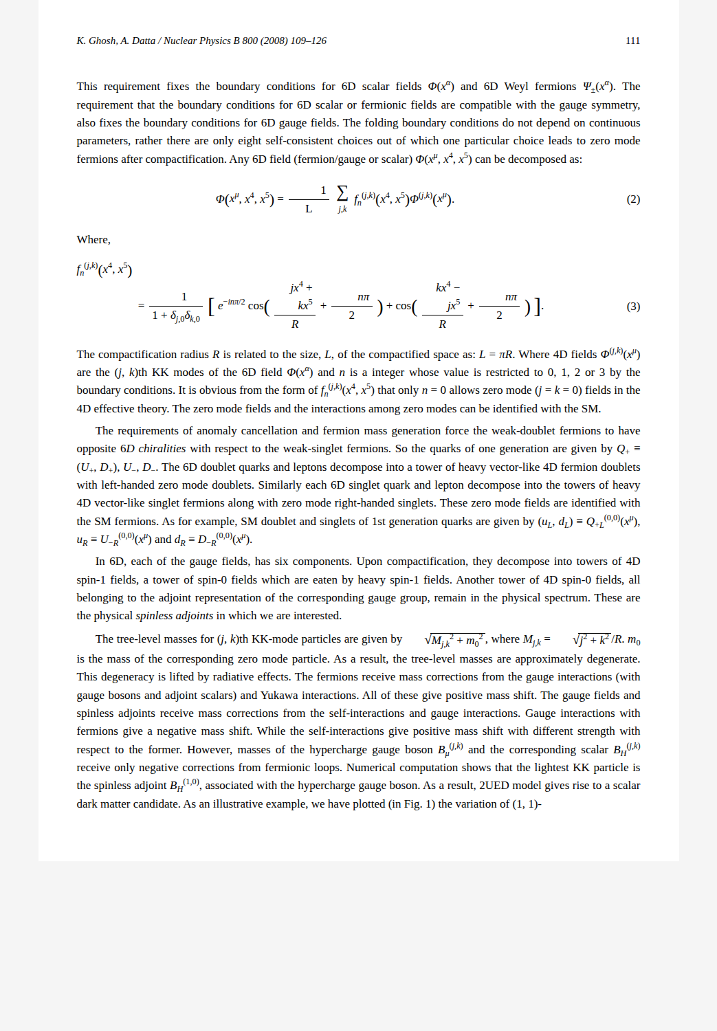K. Ghosh, A. Datta / Nuclear Physics B 800 (2008) 109–126 111
This requirement fixes the boundary conditions for 6D scalar fields Φ(xα) and 6D Weyl fermions Ψ±(xα). The requirement that the boundary conditions for 6D scalar or fermionic fields are compatible with the gauge symmetry, also fixes the boundary conditions for 6D gauge fields. The folding boundary conditions do not depend on continuous parameters, rather there are only eight self-consistent choices out of which one particular choice leads to zero mode fermions after compactification. Any 6D field (fermion/gauge or scalar) Φ(xμ, x4, x5) can be decomposed as:
Φ(xμ, x4, x5) = 1 L ∑j,k fn(j,k)(x4, x5) Φ(j,k)(xμ).
(2)
Where,
fn(j,k)(x4, x5)
= 11 + δj,0δk,0 [ e−inπ/2 cos( jx4 + kx5 R + nπ 2 ) + cos( kx4 − jx5 R + nπ 2 ) ].
(3)
The compactification radius R is related to the size, L, of the compactified space as: L = πR. Where 4D fields Φ(j,k)(xμ) are the (j, k)th KK modes of the 6D field Φ(xα) and n is a integer whose value is restricted to 0, 1, 2 or 3 by the boundary conditions. It is obvious from the form of fn(j,k)(x4, x5) that only n = 0 allows zero mode (j = k = 0) fields in the 4D effective theory. The zero mode fields and the interactions among zero modes can be identified with the SM.
The requirements of anomaly cancellation and fermion mass generation force the weak-doublet fermions to have opposite 6D chiralities with respect to the weak-singlet fermions. So the quarks of one generation are given by Q+ ≡ (U+, D+), U−, D−. The 6D doublet quarks and leptons decompose into a tower of heavy vector-like 4D fermion doublets with left-handed zero mode doublets. Similarly each 6D singlet quark and lepton decompose into the towers of heavy 4D vector-like singlet fermions along with zero mode right-handed singlets. These zero mode fields are identified with the SM fermions. As for example, SM doublet and singlets of 1st generation quarks are given by (uL, dL) ≡ Q+L(0,0)(xμ), uR ≡ U−R(0,0)(xμ) and dR ≡ D−R(0,0)(xμ).
In 6D, each of the gauge fields, has six components. Upon compactification, they decompose into towers of 4D spin-1 fields, a tower of spin-0 fields which are eaten by heavy spin-1 fields. Another tower of 4D spin-0 fields, all belonging to the adjoint representation of the corresponding gauge group, remain in the physical spectrum. These are the physical spinless adjoints in which we are interested.
The tree-level masses for (j, k)th KK-mode particles are given by √Mj,k2 + m02, where Mj,k = √j2 + k2/R. m0 is the mass of the corresponding zero mode particle. As a result, the tree-level masses are approximately degenerate. This degeneracy is lifted by radiative effects. The fermions receive mass corrections from the gauge interactions (with gauge bosons and adjoint scalars) and Yukawa interactions. All of these give positive mass shift. The gauge fields and spinless adjoints receive mass corrections from the self-interactions and gauge interactions. Gauge interactions with fermions give a negative mass shift. While the self-interactions give positive mass shift with different strength with respect to the former. However, masses of the hypercharge gauge boson Bμ(j,k) and the corresponding scalar BH(j,k) receive only negative corrections from fermionic loops. Numerical computation shows that the lightest KK particle is the spinless adjoint BH(1,0), associated with the hypercharge gauge boson. As a result, 2UED model gives rise to a scalar dark matter candidate. As an illustrative example, we have plotted (in Fig. 1) the variation of (1, 1)-